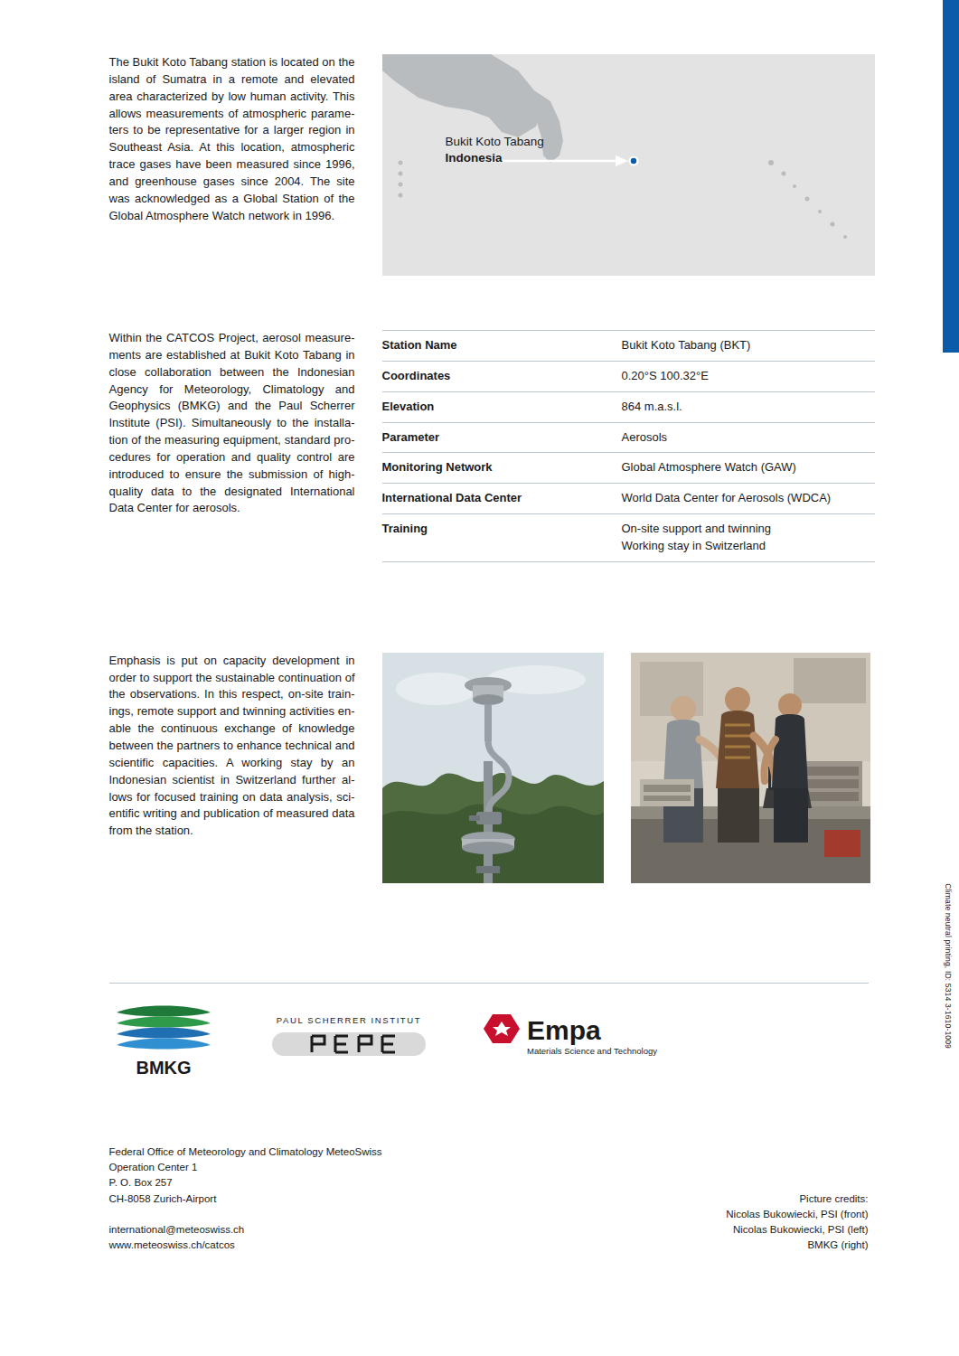Climate neutral printing, ID: 5314 3-1610-1009
The Bukit Koto Tabang station is located on the island of Sumatra in a remote and elevated area characterized by low human activity. This allows measurements of atmospheric parameters to be representative for a larger region in Southeast Asia. At this location, atmospheric trace gases have been measured since 1996, and greenhouse gases since 2004. The site was acknowledged as a Global Station of the Global Atmosphere Watch network in 1996.
Bukit Koto Tabang
Indonesia
Within the CATCOS Project, aerosol measurements are established at Bukit Koto Tabang in close collaboration between the Indonesian Agency for Meteorology, Climatology and Geophysics (BMKG) and the Paul Scherrer Institute (PSI). Simultaneously to the installation of the measuring equipment, standard procedures for operation and quality control are introduced to ensure the submission of high-quality data to the designated International Data Center for aerosols.
| Station Name | Bukit Koto Tabang (BKT) |
| Coordinates | 0.20°S 100.32°E |
| Elevation | 864 m.a.s.l. |
| Parameter | Aerosols |
| Monitoring Network | Global Atmosphere Watch (GAW) |
| International Data Center | World Data Center for Aerosols (WDCA) |
| Training | On-site support and twinning Working stay in Switzerland |
Emphasis is put on capacity development in order to support the sustainable continuation of the observations. In this respect, on-site trainings, remote support and twinning activities enable the continuous exchange of knowledge between the partners to enhance technical and scientific capacities. A working stay by an Indonesian scientist in Switzerland further allows for focused training on data analysis, scientific writing and publication of measured data from the station.
BMKG
PAUL SCHERRER INSTITUT
Empa Materials Science and Technology
Federal Office of Meteorology and Climatology MeteoSwiss
Operation Center 1
P. O. Box 257
CH-8058 Zurich-Airport
international@meteoswiss.ch
www.meteoswiss.ch/catcos
Picture credits:
Nicolas Bukowiecki, PSI (front)
Nicolas Bukowiecki, PSI (left)
BMKG (right)